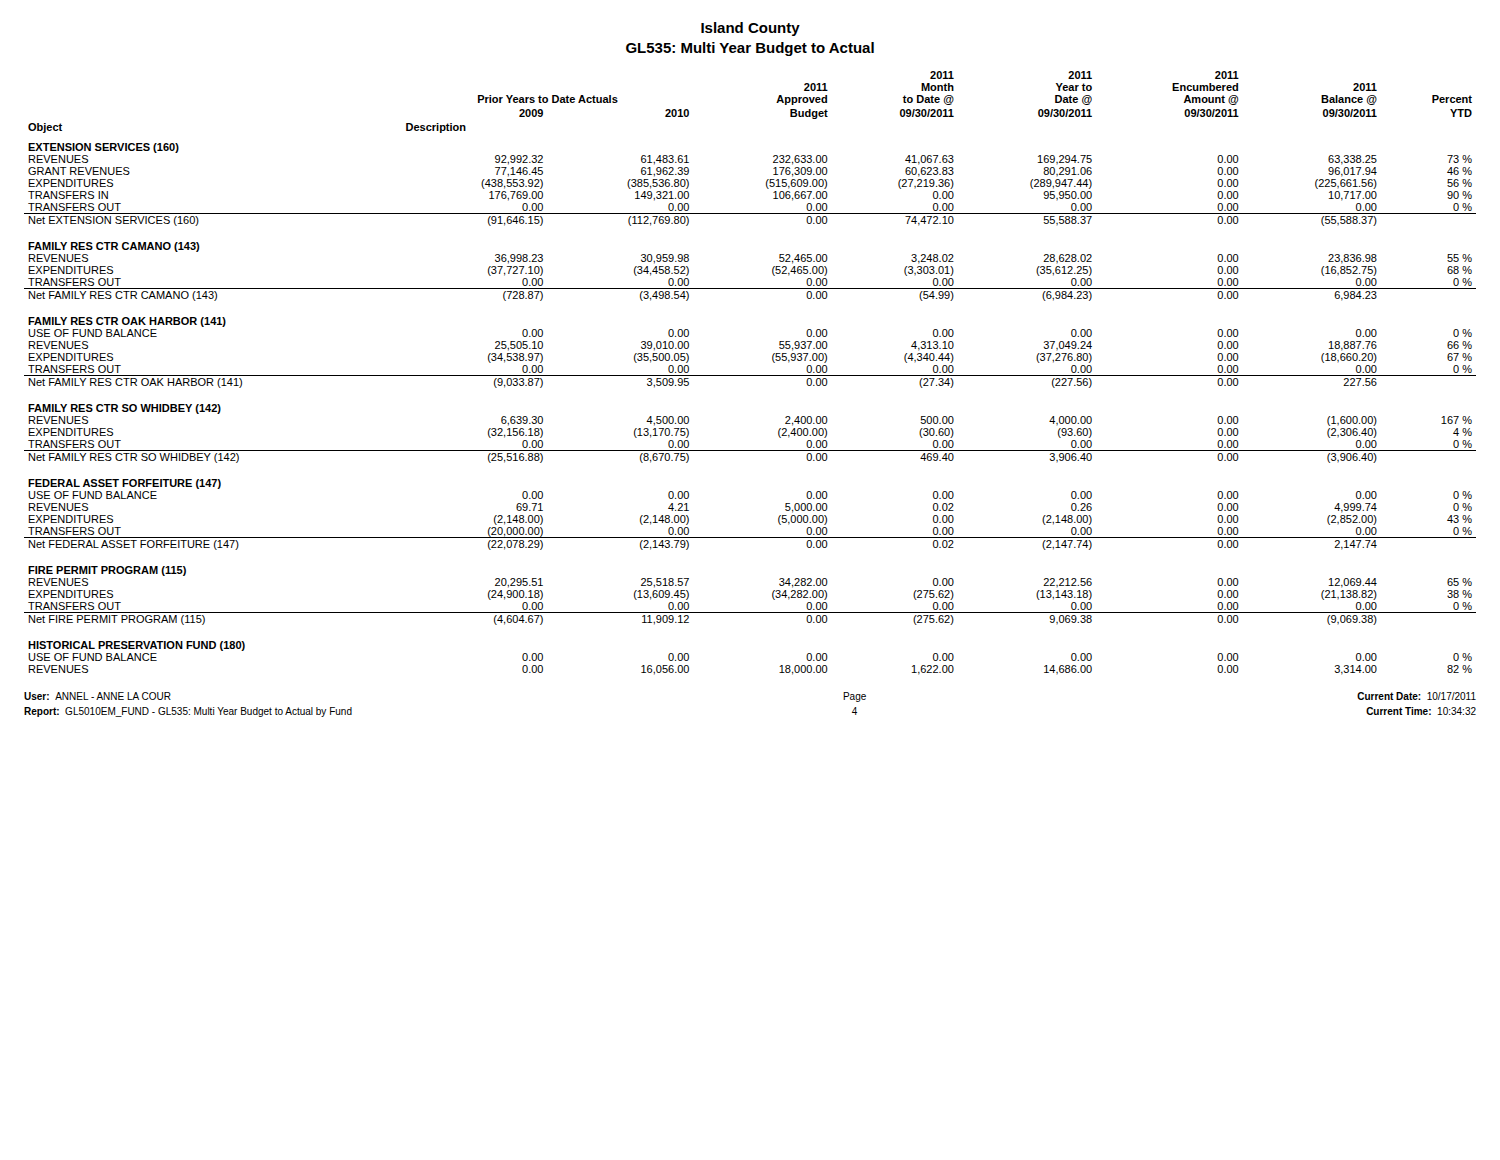Island County
GL535: Multi Year Budget to Actual
| | Prior Years to Date Actuals | 2011 Approved | 2011 Month to Date @ | 2011 Year to Date @ | 2011 Encumbered Amount @ | 2011 Balance @ | Percent |
| --- | --- | --- | --- | --- | --- | --- | --- |
| 2009 | 2010 | Budget | 09/30/2011 | 09/30/2011 | 09/30/2011 | 09/30/2011 | YTD |
| Object | Description | |
| EXTENSION SERVICES (160) |
| REVENUES | 92,992.32 | 61,483.61 | 232,633.00 | 41,067.63 | 169,294.75 | 0.00 | 63,338.25 | 73 % |
| GRANT REVENUES | 77,146.45 | 61,962.39 | 176,309.00 | 60,623.83 | 80,291.06 | 0.00 | 96,017.94 | 46 % |
| EXPENDITURES | (438,553.92) | (385,536.80) | (515,609.00) | (27,219.36) | (289,947.44) | 0.00 | (225,661.56) | 56 % |
| TRANSFERS IN | 176,769.00 | 149,321.00 | 106,667.00 | 0.00 | 95,950.00 | 0.00 | 10,717.00 | 90 % |
| TRANSFERS OUT | 0.00 | 0.00 | 0.00 | 0.00 | 0.00 | 0.00 | 0.00 | 0 % |
| Net EXTENSION SERVICES (160) | (91,646.15) | (112,769.80) | 0.00 | 74,472.10 | 55,588.37 | 0.00 | (55,588.37) | |
| FAMILY RES CTR CAMANO (143) |
| REVENUES | 36,998.23 | 30,959.98 | 52,465.00 | 3,248.02 | 28,628.02 | 0.00 | 23,836.98 | 55 % |
| EXPENDITURES | (37,727.10) | (34,458.52) | (52,465.00) | (3,303.01) | (35,612.25) | 0.00 | (16,852.75) | 68 % |
| TRANSFERS OUT | 0.00 | 0.00 | 0.00 | 0.00 | 0.00 | 0.00 | 0.00 | 0 % |
| Net FAMILY RES CTR CAMANO (143) | (728.87) | (3,498.54) | 0.00 | (54.99) | (6,984.23) | 0.00 | 6,984.23 | |
| FAMILY RES CTR OAK HARBOR (141) |
| USE OF FUND BALANCE | 0.00 | 0.00 | 0.00 | 0.00 | 0.00 | 0.00 | 0.00 | 0 % |
| REVENUES | 25,505.10 | 39,010.00 | 55,937.00 | 4,313.10 | 37,049.24 | 0.00 | 18,887.76 | 66 % |
| EXPENDITURES | (34,538.97) | (35,500.05) | (55,937.00) | (4,340.44) | (37,276.80) | 0.00 | (18,660.20) | 67 % |
| TRANSFERS OUT | 0.00 | 0.00 | 0.00 | 0.00 | 0.00 | 0.00 | 0.00 | 0 % |
| Net FAMILY RES CTR OAK HARBOR (141) | (9,033.87) | 3,509.95 | 0.00 | (27.34) | (227.56) | 0.00 | 227.56 | |
| FAMILY RES CTR SO WHIDBEY (142) |
| REVENUES | 6,639.30 | 4,500.00 | 2,400.00 | 500.00 | 4,000.00 | 0.00 | (1,600.00) | 167 % |
| EXPENDITURES | (32,156.18) | (13,170.75) | (2,400.00) | (30.60) | (93.60) | 0.00 | (2,306.40) | 4 % |
| TRANSFERS OUT | 0.00 | 0.00 | 0.00 | 0.00 | 0.00 | 0.00 | 0.00 | 0 % |
| Net FAMILY RES CTR SO WHIDBEY (142) | (25,516.88) | (8,670.75) | 0.00 | 469.40 | 3,906.40 | 0.00 | (3,906.40) | |
| FEDERAL ASSET FORFEITURE (147) |
| USE OF FUND BALANCE | 0.00 | 0.00 | 0.00 | 0.00 | 0.00 | 0.00 | 0.00 | 0 % |
| REVENUES | 69.71 | 4.21 | 5,000.00 | 0.02 | 0.26 | 0.00 | 4,999.74 | 0 % |
| EXPENDITURES | (2,148.00) | (2,148.00) | (5,000.00) | 0.00 | (2,148.00) | 0.00 | (2,852.00) | 43 % |
| TRANSFERS OUT | (20,000.00) | 0.00 | 0.00 | 0.00 | 0.00 | 0.00 | 0.00 | 0 % |
| Net FEDERAL ASSET FORFEITURE (147) | (22,078.29) | (2,143.79) | 0.00 | 0.02 | (2,147.74) | 0.00 | 2,147.74 | |
| FIRE PERMIT PROGRAM (115) |
| REVENUES | 20,295.51 | 25,518.57 | 34,282.00 | 0.00 | 22,212.56 | 0.00 | 12,069.44 | 65 % |
| EXPENDITURES | (24,900.18) | (13,609.45) | (34,282.00) | (275.62) | (13,143.18) | 0.00 | (21,138.82) | 38 % |
| TRANSFERS OUT | 0.00 | 0.00 | 0.00 | 0.00 | 0.00 | 0.00 | 0.00 | 0 % |
| Net FIRE PERMIT PROGRAM (115) | (4,604.67) | 11,909.12 | 0.00 | (275.62) | 9,069.38 | 0.00 | (9,069.38) | |
| HISTORICAL PRESERVATION FUND (180) |
| USE OF FUND BALANCE | 0.00 | 0.00 | 0.00 | 0.00 | 0.00 | 0.00 | 0.00 | 0 % |
| REVENUES | 0.00 | 16,056.00 | 18,000.00 | 1,622.00 | 14,686.00 | 0.00 | 3,314.00 | 82 % |
User: ANNEL - ANNE LA COUR
Report: GL5010EM_FUND - GL535: Multi Year Budget to Actual by Fund
Current Date: 10/17/2011
Current Time: 10:34:32
Page
4